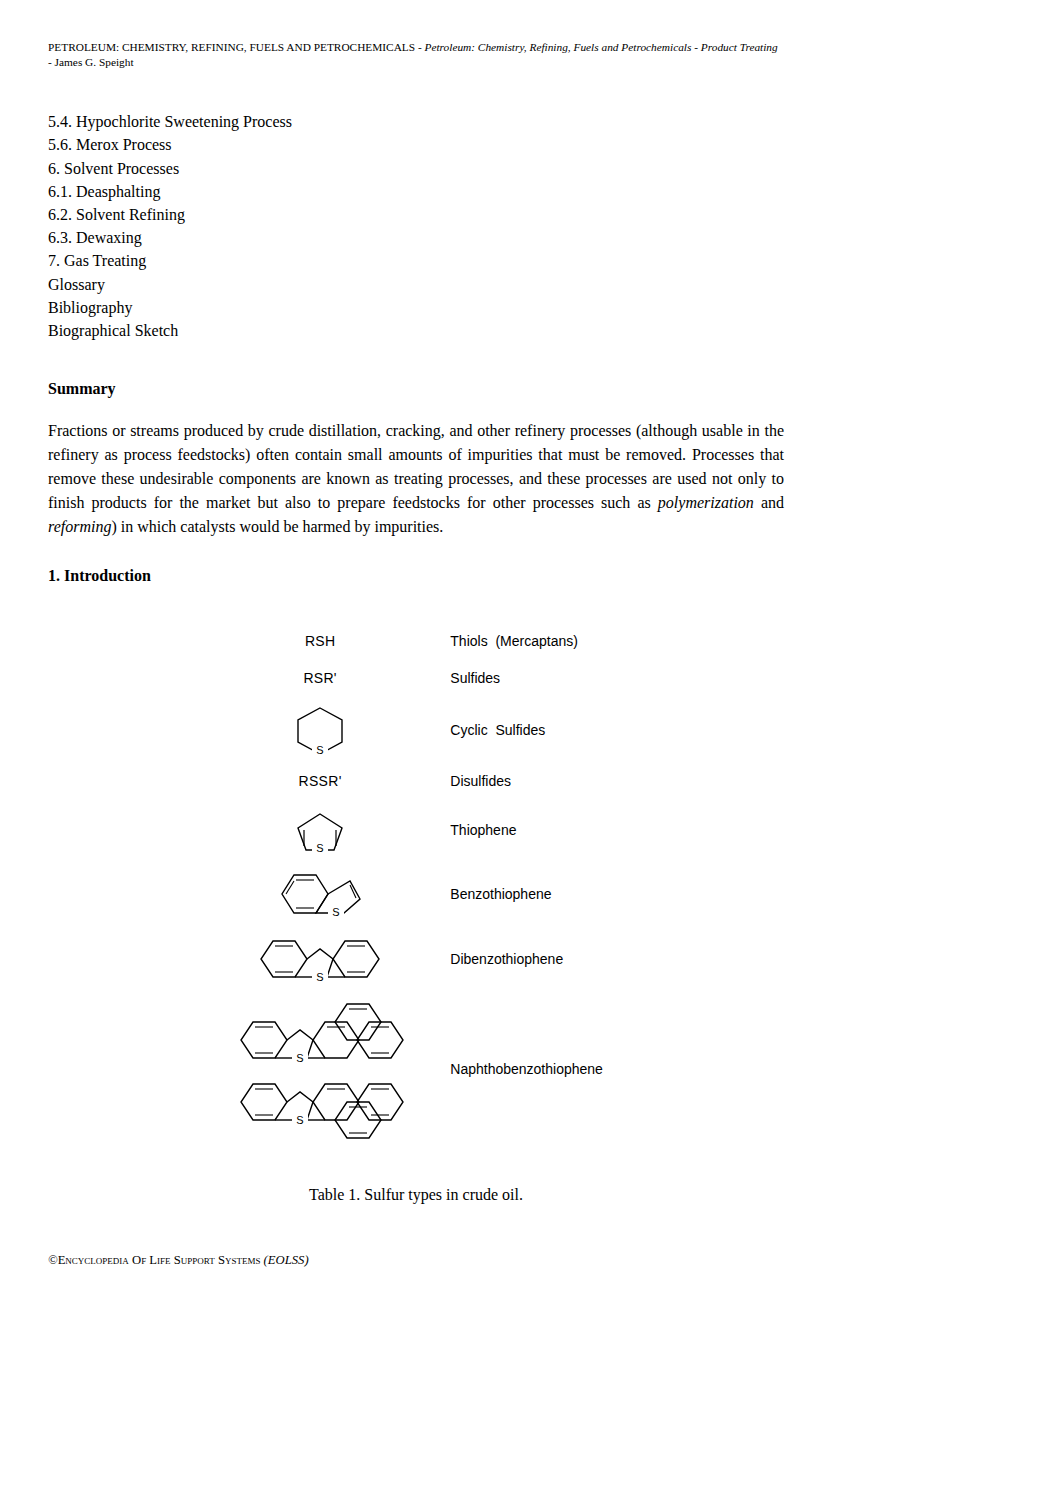PETROLEUM: CHEMISTRY, REFINING, FUELS AND PETROCHEMICALS - Petroleum: Chemistry, Refining, Fuels and Petrochemicals - Product Treating - James G. Speight
5.4. Hypochlorite Sweetening Process
5.6. Merox Process
6. Solvent Processes
6.1. Deasphalting
6.2. Solvent Refining
6.3. Dewaxing
7. Gas Treating
Glossary
Bibliography
Biographical Sketch
Summary
Fractions or streams produced by crude distillation, cracking, and other refinery processes (although usable in the refinery as process feedstocks) often contain small amounts of impurities that must be removed. Processes that remove these undesirable components are known as treating processes, and these processes are used not only to finish products for the market but also to prepare feedstocks for other processes such as polymerization and reforming) in which catalysts would be harmed by impurities.
1. Introduction
| RSH | Thiols (Mercaptans) |
| RSR' | Sulfides |
| S | Cyclic Sulfides |
| RSSR' | Disulfides |
| S | Thiophene |
| S | Benzothiophene |
| S | Dibenzothiophene |
| S S | Naphthobenzothiophene |
Table 1. Sulfur types in crude oil.
©Encyclopedia Of Life Support Systems (EOLSS)